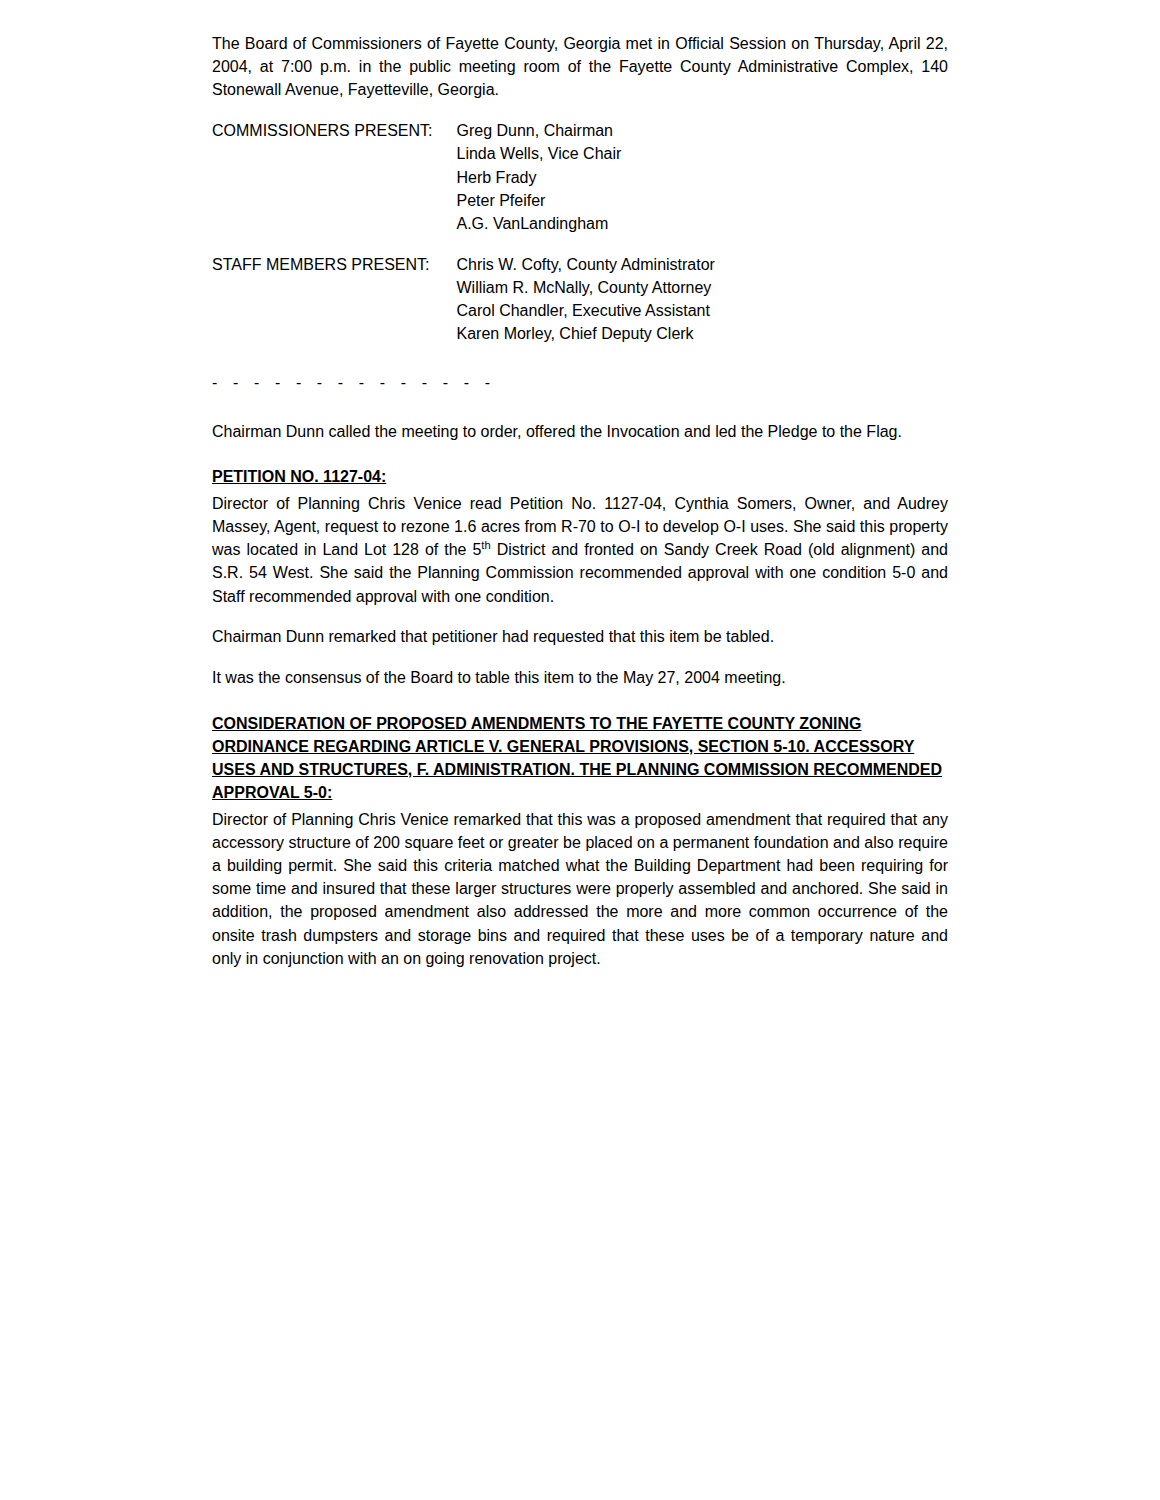The Board of Commissioners of Fayette County, Georgia met in Official Session on Thursday, April 22, 2004, at 7:00 p.m. in the public meeting room of the Fayette County Administrative Complex, 140 Stonewall Avenue, Fayetteville, Georgia.
| COMMISSIONERS PRESENT: | Greg Dunn, Chairman Linda Wells, Vice Chair Herb Frady Peter Pfeifer A.G. VanLandingham |
| STAFF MEMBERS PRESENT: | Chris W. Cofty, County Administrator William R. McNally, County Attorney Carol Chandler, Executive Assistant Karen Morley, Chief Deputy Clerk |
- - - - - - - - - - - - - -
Chairman Dunn called the meeting to order, offered the Invocation and led the Pledge to the Flag.
PETITION NO. 1127-04:
Director of Planning Chris Venice read Petition No. 1127-04, Cynthia Somers, Owner, and Audrey Massey, Agent, request to rezone 1.6 acres from R-70 to O-I to develop O-I uses. She said this property was located in Land Lot 128 of the 5th District and fronted on Sandy Creek Road (old alignment) and S.R. 54 West. She said the Planning Commission recommended approval with one condition 5-0 and Staff recommended approval with one condition.
Chairman Dunn remarked that petitioner had requested that this item be tabled.
It was the consensus of the Board to table this item to the May 27, 2004 meeting.
Consideration of proposed amendments to the Fayette County Zoning Ordinance regarding Article V. General Provisions, Section 5-10. Accessory Uses and Structures, F. Administration. The Planning Commission recommended approval 5-0:
Director of Planning Chris Venice remarked that this was a proposed amendment that required that any accessory structure of 200 square feet or greater be placed on a permanent foundation and also require a building permit. She said this criteria matched what the Building Department had been requiring for some time and insured that these larger structures were properly assembled and anchored. She said in addition, the proposed amendment also addressed the more and more common occurrence of the onsite trash dumpsters and storage bins and required that these uses be of a temporary nature and only in conjunction with an on going renovation project.